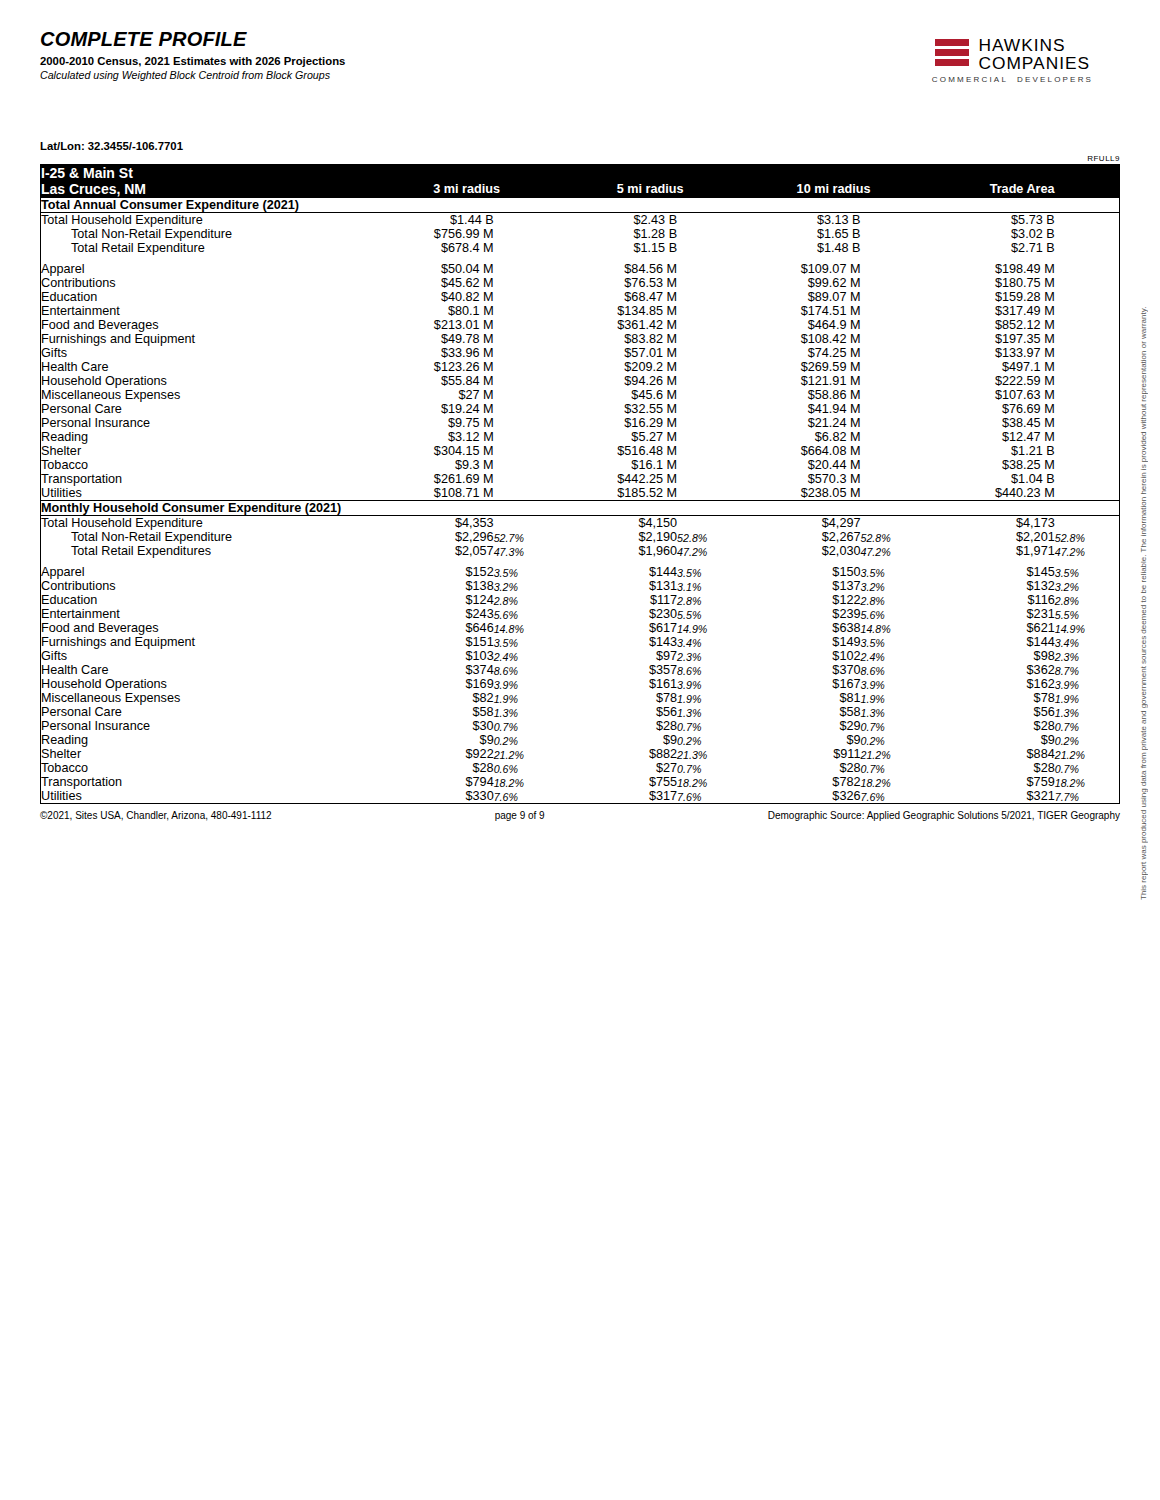This report was produced using data from private and government sources deemed to be reliable. The information herein is provided without representation or warranty.
COMPLETE PROFILE
2000-2010 Census, 2021 Estimates with 2026 Projections
Calculated using Weighted Block Centroid from Block Groups
HAWKINS
COMPANIES
COMMERCIAL DEVELOPERS
Lat/Lon: 32.3455/-106.7701
RFULL9
| I-25 & Main St Las Cruces, NM | 3 mi radius | 5 mi radius | 10 mi radius | Trade Area |
| Total Annual Consumer Expenditure (2021) |
| Total Household Expenditure | $1.44 B | | $2.43 B | | $3.13 B | | $5.73 B | |
| Total Non-Retail Expenditure | $756.99 M | | $1.28 B | | $1.65 B | | $3.02 B | |
| Total Retail Expenditure | $678.4 M | | $1.15 B | | $1.48 B | | $2.71 B | |
| Apparel | $50.04 M | | $84.56 M | | $109.07 M | | $198.49 M | |
| Contributions | $45.62 M | | $76.53 M | | $99.62 M | | $180.75 M | |
| Education | $40.82 M | | $68.47 M | | $89.07 M | | $159.28 M | |
| Entertainment | $80.1 M | | $134.85 M | | $174.51 M | | $317.49 M | |
| Food and Beverages | $213.01 M | | $361.42 M | | $464.9 M | | $852.12 M | |
| Furnishings and Equipment | $49.78 M | | $83.82 M | | $108.42 M | | $197.35 M | |
| Gifts | $33.96 M | | $57.01 M | | $74.25 M | | $133.97 M | |
| Health Care | $123.26 M | | $209.2 M | | $269.59 M | | $497.1 M | |
| Household Operations | $55.84 M | | $94.26 M | | $121.91 M | | $222.59 M | |
| Miscellaneous Expenses | $27 M | | $45.6 M | | $58.86 M | | $107.63 M | |
| Personal Care | $19.24 M | | $32.55 M | | $41.94 M | | $76.69 M | |
| Personal Insurance | $9.75 M | | $16.29 M | | $21.24 M | | $38.45 M | |
| Reading | $3.12 M | | $5.27 M | | $6.82 M | | $12.47 M | |
| Shelter | $304.15 M | | $516.48 M | | $664.08 M | | $1.21 B | |
| Tobacco | $9.3 M | | $16.1 M | | $20.44 M | | $38.25 M | |
| Transportation | $261.69 M | | $442.25 M | | $570.3 M | | $1.04 B | |
| Utilities | $108.71 M | | $185.52 M | | $238.05 M | | $440.23 M | |
| Monthly Household Consumer Expenditure (2021) |
| Total Household Expenditure | $4,353 | | $4,150 | | $4,297 | | $4,173 | |
| Total Non-Retail Expenditure | $2,296 | 52.7% | $2,190 | 52.8% | $2,267 | 52.8% | $2,201 | 52.8% |
| Total Retail Expenditures | $2,057 | 47.3% | $1,960 | 47.2% | $2,030 | 47.2% | $1,971 | 47.2% |
| Apparel | $152 | 3.5% | $144 | 3.5% | $150 | 3.5% | $145 | 3.5% |
| Contributions | $138 | 3.2% | $131 | 3.1% | $137 | 3.2% | $132 | 3.2% |
| Education | $124 | 2.8% | $117 | 2.8% | $122 | 2.8% | $116 | 2.8% |
| Entertainment | $243 | 5.6% | $230 | 5.5% | $239 | 5.6% | $231 | 5.5% |
| Food and Beverages | $646 | 14.8% | $617 | 14.9% | $638 | 14.8% | $621 | 14.9% |
| Furnishings and Equipment | $151 | 3.5% | $143 | 3.4% | $149 | 3.5% | $144 | 3.4% |
| Gifts | $103 | 2.4% | $97 | 2.3% | $102 | 2.4% | $98 | 2.3% |
| Health Care | $374 | 8.6% | $357 | 8.6% | $370 | 8.6% | $362 | 8.7% |
| Household Operations | $169 | 3.9% | $161 | 3.9% | $167 | 3.9% | $162 | 3.9% |
| Miscellaneous Expenses | $82 | 1.9% | $78 | 1.9% | $81 | 1.9% | $78 | 1.9% |
| Personal Care | $58 | 1.3% | $56 | 1.3% | $58 | 1.3% | $56 | 1.3% |
| Personal Insurance | $30 | 0.7% | $28 | 0.7% | $29 | 0.7% | $28 | 0.7% |
| Reading | $9 | 0.2% | $9 | 0.2% | $9 | 0.2% | $9 | 0.2% |
| Shelter | $922 | 21.2% | $882 | 21.3% | $911 | 21.2% | $884 | 21.2% |
| Tobacco | $28 | 0.6% | $27 | 0.7% | $28 | 0.7% | $28 | 0.7% |
| Transportation | $794 | 18.2% | $755 | 18.2% | $782 | 18.2% | $759 | 18.2% |
| Utilities | $330 | 7.6% | $317 | 7.6% | $326 | 7.6% | $321 | 7.7% |
©2021, Sites USA, Chandler, Arizona, 480-491-1112 Demographic Source: Applied Geographic Solutions 5/2021, TIGER Geography
page 9 of 9